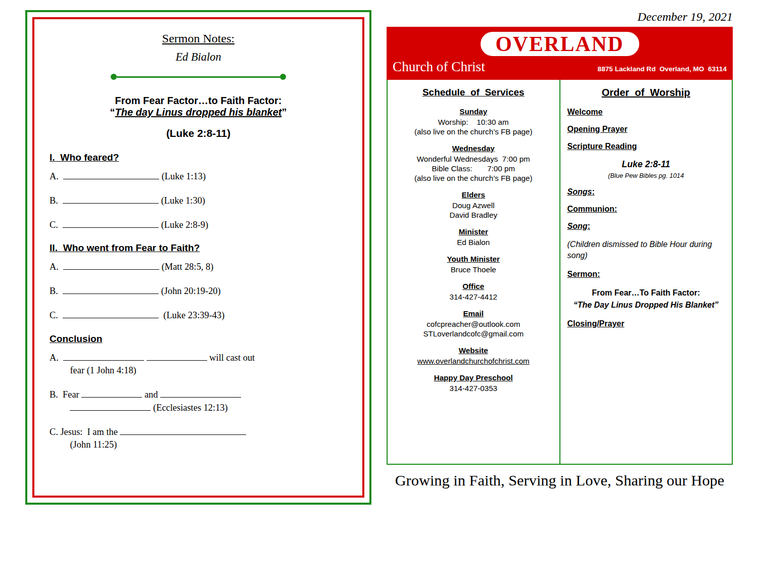Sermon Notes:
Ed Bialon
From Fear Factor…to Faith Factor:
“The day Linus dropped his blanket”
(Luke 2:8-11)
I. Who feared?
A. (Luke 1:13)
B. (Luke 1:30)
C. (Luke 2:8-9)
II. Who went from Fear to Faith?
A. (Matt 28:5, 8)
B. (John 20:19-20)
C. (Luke 23:39-43)
Conclusion
A. will cast out fear (1 John 4:18)
B. Fear and (Ecclesiastes 12:13)
C. Jesus: I am the (John 11:25)
December 19, 2021
OVERLAND
Church of Christ 8875 Lackland Rd Overland, MO 63114
Schedule of Services
Sunday
Worship: 10:30 am
(also live on the church’s FB page)
Wednesday
Wonderful Wednesdays 7:00 pm
Bible Class: 7:00 pm
(also live on the church’s FB page)
Elders
Doug Azwell
David Bradley
Minister
Ed Bialon
Youth Minister
Bruce Thoele
Office
314-427-4412
Email
cofcpreacher@outlook.com
STLoverlandcofc@gmail.com
Website
www.overlandchurchofchrist.com
Happy Day Preschool
314-427-0353
Order of Worship
Welcome
Opening Prayer
Scripture Reading
Luke 2:8-11
(Blue Pew Bibles pg. 1014
Songs:
Communion:
Song:
(Children dismissed to Bible Hour during song)
Sermon:
From Fear…To Faith Factor:
“The Day Linus Dropped His Blanket”
Closing/Prayer
Growing in Faith, Serving in Love, Sharing our Hope